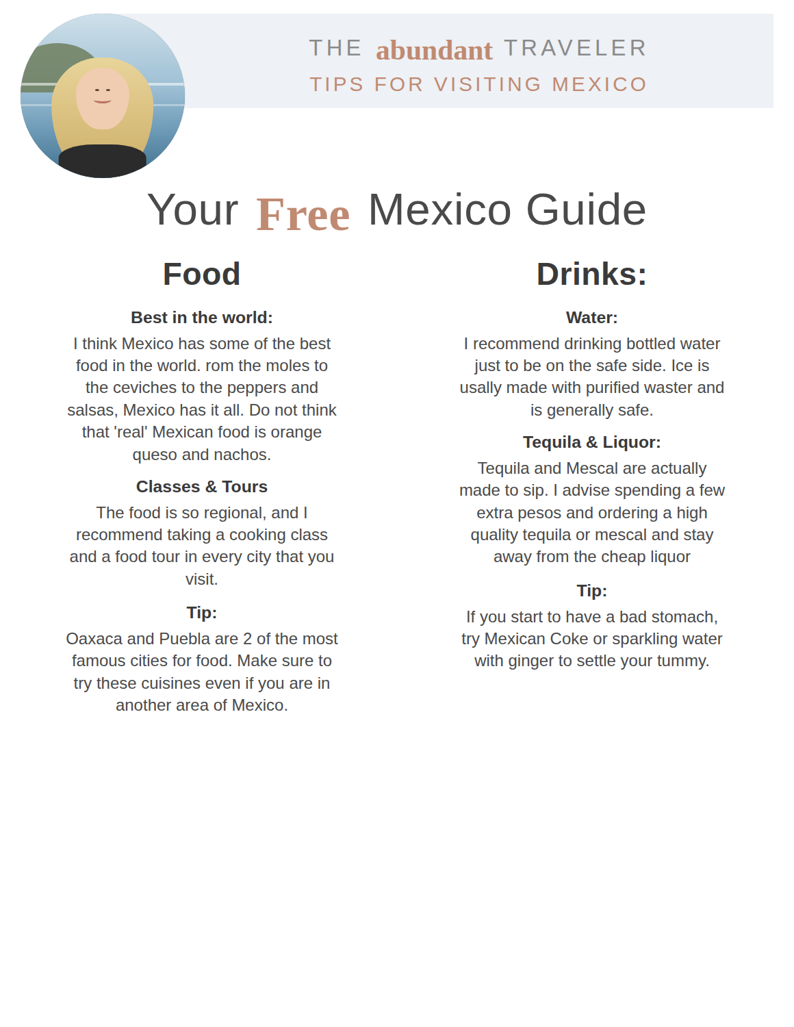THE abundant TRAVELER
TIPS FOR VISITING MEXICO
Your Free Mexico Guide
Food
Best in the world:
I think Mexico has some of the best food in the world. rom the moles to the ceviches to the peppers and salsas, Mexico has it all. Do not think that 'real' Mexican food is orange queso and nachos.
Classes & Tours
The food is so regional, and I recommend taking a cooking class and a food tour in every city that you visit.
Tip:
Oaxaca and Puebla are 2 of the most famous cities for food. Make sure to try these cuisines even if you are in another area of Mexico.
Drinks:
Water:
I recommend drinking bottled water just to be on the safe side. Ice is usally made with purified waster and is generally safe.
Tequila & Liquor:
Tequila and Mescal are actually made to sip. I advise spending a few extra pesos and ordering a high quality tequila or mescal and stay away from the cheap liquor
Tip:
If you start to have a bad stomach, try Mexican Coke or sparkling water with ginger to settle your tummy.